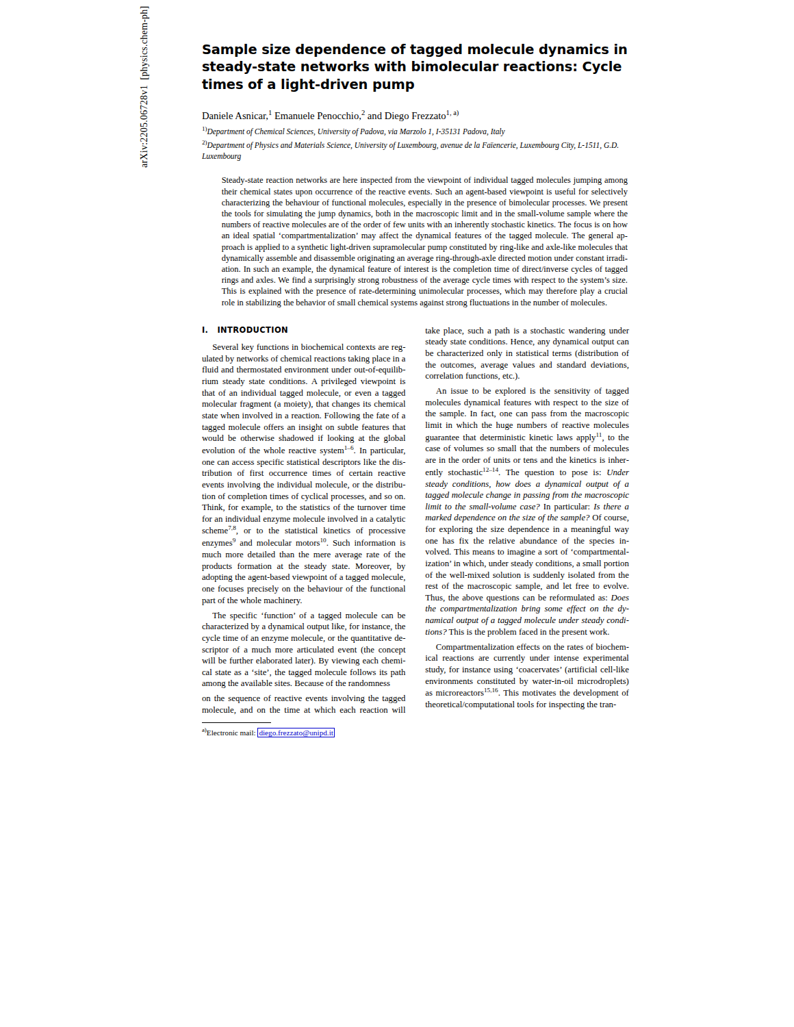arXiv:2205.06728v1 [physics.chem-ph] 13 May 2022
Sample size dependence of tagged molecule dynamics in steady-state networks with bimolecular reactions: Cycle times of a light-driven pump
Daniele Asnicar,1 Emanuele Penocchio,2 and Diego Frezzato1, a)
1)Department of Chemical Sciences, University of Padova, via Marzolo 1, I-35131 Padova, Italy
2)Department of Physics and Materials Science, University of Luxembourg, avenue de la Faïencerie, Luxembourg City, L-1511, G.D. Luxembourg
Steady-state reaction networks are here inspected from the viewpoint of individual tagged molecules jumping among their chemical states upon occurrence of the reactive events. Such an agent-based viewpoint is useful for selectively characterizing the behaviour of functional molecules, especially in the presence of bimolecular processes. We present the tools for simulating the jump dynamics, both in the macroscopic limit and in the small-volume sample where the numbers of reactive molecules are of the order of few units with an inherently stochastic kinetics. The focus is on how an ideal spatial ‘compartmentalization’ may affect the dynamical features of the tagged molecule. The general approach is applied to a synthetic light-driven supramolecular pump constituted by ring-like and axle-like molecules that dynamically assemble and disassemble originating an average ring-through-axle directed motion under constant irradiation. In such an example, the dynamical feature of interest is the completion time of direct/inverse cycles of tagged rings and axles. We find a surprisingly strong robustness of the average cycle times with respect to the system’s size. This is explained with the presence of rate-determining unimolecular processes, which may therefore play a crucial role in stabilizing the behavior of small chemical systems against strong fluctuations in the number of molecules.
I. Introduction
Several key functions in biochemical contexts are regulated by networks of chemical reactions taking place in a fluid and thermostated environment under out-of-equilibrium steady state conditions. A privileged viewpoint is that of an individual tagged molecule, or even a tagged molecular fragment (a moiety), that changes its chemical state when involved in a reaction. Following the fate of a tagged molecule offers an insight on subtle features that would be otherwise shadowed if looking at the global evolution of the whole reactive system1–6. In particular, one can access specific statistical descriptors like the distribution of first occurrence times of certain reactive events involving the individual molecule, or the distribution of completion times of cyclical processes, and so on. Think, for example, to the statistics of the turnover time for an individual enzyme molecule involved in a catalytic scheme7,8, or to the statistical kinetics of processive enzymes9 and molecular motors10. Such information is much more detailed than the mere average rate of the products formation at the steady state. Moreover, by adopting the agent-based viewpoint of a tagged molecule, one focuses precisely on the behaviour of the functional part of the whole machinery.
The specific ‘function’ of a tagged molecule can be characterized by a dynamical output like, for instance, the cycle time of an enzyme molecule, or the quantitative descriptor of a much more articulated event (the concept will be further elaborated later). By viewing each chemical state as a ‘site’, the tagged molecule follows its path among the available sites. Because of the randomness
on the sequence of reactive events involving the tagged molecule, and on the time at which each reaction will take place, such a path is a stochastic wandering under steady state conditions. Hence, any dynamical output can be characterized only in statistical terms (distribution of the outcomes, average values and standard deviations, correlation functions, etc.).
An issue to be explored is the sensitivity of tagged molecules dynamical features with respect to the size of the sample. In fact, one can pass from the macroscopic limit in which the huge numbers of reactive molecules guarantee that deterministic kinetic laws apply11, to the case of volumes so small that the numbers of molecules are in the order of units or tens and the kinetics is inherently stochastic12–14. The question to pose is: Under steady conditions, how does a dynamical output of a tagged molecule change in passing from the macroscopic limit to the small-volume case? In particular: Is there a marked dependence on the size of the sample? Of course, for exploring the size dependence in a meaningful way one has fix the relative abundance of the species involved. This means to imagine a sort of ‘compartmentalization’ in which, under steady conditions, a small portion of the well-mixed solution is suddenly isolated from the rest of the macroscopic sample, and let free to evolve. Thus, the above questions can be reformulated as: Does the compartmentalization bring some effect on the dynamical output of a tagged molecule under steady conditions? This is the problem faced in the present work.
Compartmentalization effects on the rates of biochemical reactions are currently under intense experimental study, for instance using ‘coacervates’ (artificial cell-like environments constituted by water-in-oil microdroplets) as microreactors15,16. This motivates the development of theoretical/computational tools for inspecting the tran-
a)Electronic mail: diego.frezzato@unipd.it